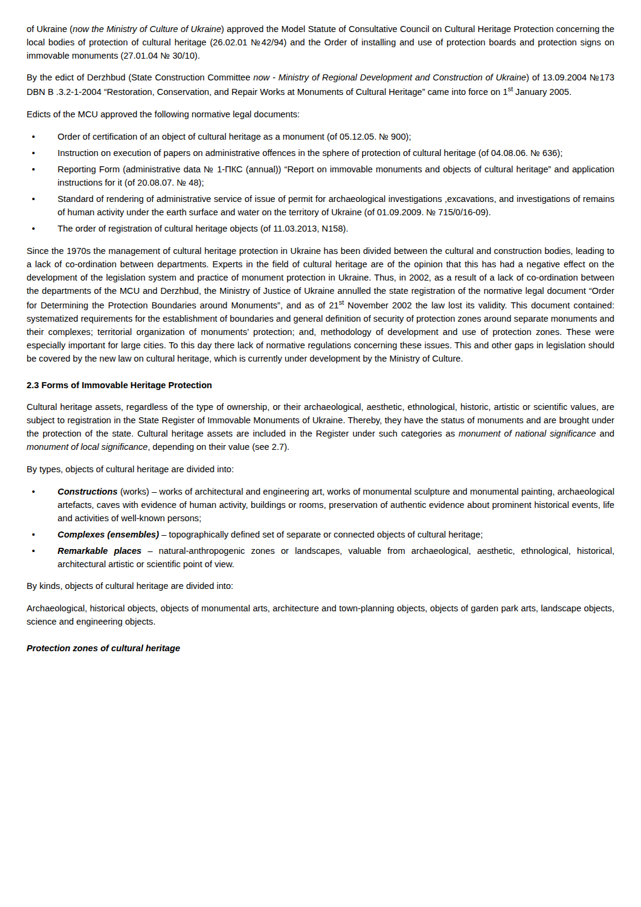of Ukraine (now the Ministry of Culture of Ukraine) approved the Model Statute of Consultative Council on Cultural Heritage Protection concerning the local bodies of protection of cultural heritage (26.02.01 №42/94) and the Order of installing and use of protection boards and protection signs on immovable monuments (27.01.04 № 30/10).
By the edict of Derzhbud (State Construction Committee now - Ministry of Regional Development and Construction of Ukraine) of 13.09.2004 №173 DBN В .3.2-1-2004 “Restoration, Conservation, and Repair Works at Monuments of Cultural Heritage” came into force on 1st January 2005.
Edicts of the MCU approved the following normative legal documents:
Order of certification of an object of cultural heritage as a monument (of 05.12.05. № 900);
Instruction on execution of papers on administrative offences in the sphere of protection of cultural heritage (of 04.08.06. № 636);
Reporting Form (administrative data № 1-ПКС (annual)) “Report on immovable monuments and objects of cultural heritage” and application instructions for it (of 20.08.07. № 48);
Standard of rendering of administrative service of issue of permit for archaeological investigations ,excavations, and investigations of remains of human activity under the earth surface and water on the territory of Ukraine (of 01.09.2009. № 715/0/16-09).
The order of registration of cultural heritage objects (of 11.03.2013, N158).
Since the 1970s the management of cultural heritage protection in Ukraine has been divided between the cultural and construction bodies, leading to a lack of co-ordination between departments. Experts in the field of cultural heritage are of the opinion that this has had a negative effect on the development of the legislation system and practice of monument protection in Ukraine. Thus, in 2002, as a result of a lack of co-ordination between the departments of the MCU and Derzhbud, the Ministry of Justice of Ukraine annulled the state registration of the normative legal document “Order for Determining the Protection Boundaries around Monuments”, and as of 21st November 2002 the law lost its validity. This document contained: systematized requirements for the establishment of boundaries and general definition of security of protection zones around separate monuments and their complexes; territorial organization of monuments’ protection; and, methodology of development and use of protection zones. These were especially important for large cities. To this day there lack of normative regulations concerning these issues. This and other gaps in legislation should be covered by the new law on cultural heritage, which is currently under development by the Ministry of Culture.
2.3 Forms of Immovable Heritage Protection
Cultural heritage assets, regardless of the type of ownership, or their archaeological, aesthetic, ethnological, historic, artistic or scientific values, are subject to registration in the State Register of Immovable Monuments of Ukraine. Thereby, they have the status of monuments and are brought under the protection of the state. Cultural heritage assets are included in the Register under such categories as monument of national significance and monument of local significance, depending on their value (see 2.7).
By types, objects of cultural heritage are divided into:
Constructions (works) – works of architectural and engineering art, works of monumental sculpture and monumental painting, archaeological artefacts, caves with evidence of human activity, buildings or rooms, preservation of authentic evidence about prominent historical events, life and activities of well-known persons;
Complexes (ensembles) – topographically defined set of separate or connected objects of cultural heritage;
Remarkable places – natural-anthropogenic zones or landscapes, valuable from archaeological, aesthetic, ethnological, historical, architectural artistic or scientific point of view.
By kinds, objects of cultural heritage are divided into:
Archaeological, historical objects, objects of monumental arts, architecture and town-planning objects, objects of garden park arts, landscape objects, science and engineering objects.
Protection zones of cultural heritage